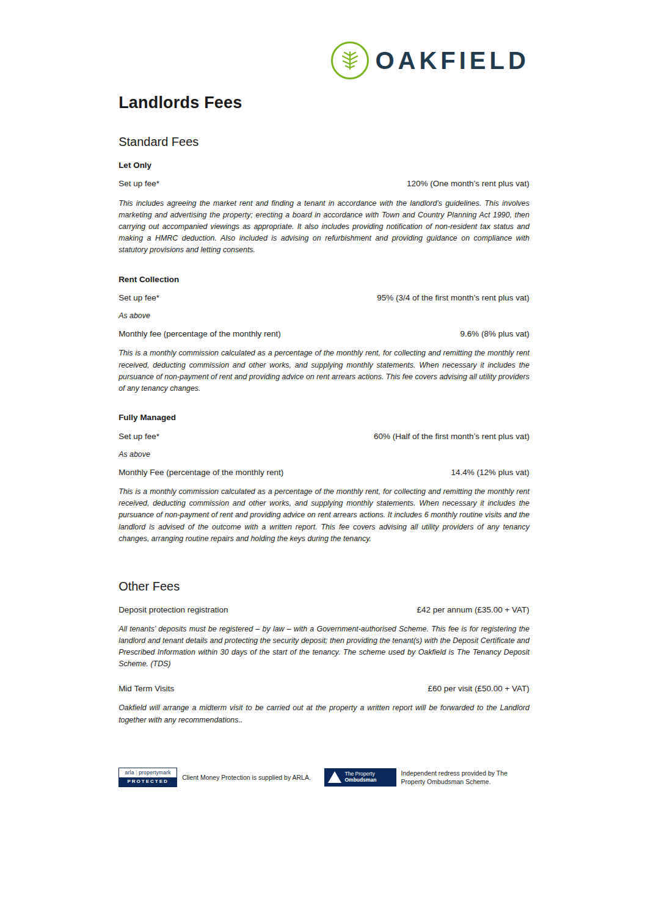OAKFIELD
Landlords Fees
Standard Fees
Let Only
Set up fee* 120% (One month’s rent plus vat)
This includes agreeing the market rent and finding a tenant in accordance with the landlord’s guidelines. This involves marketing and advertising the property; erecting a board in accordance with Town and Country Planning Act 1990, then carrying out accompanied viewings as appropriate. It also includes providing notification of non-resident tax status and making a HMRC deduction. Also included is advising on refurbishment and providing guidance on compliance with statutory provisions and letting consents.
Rent Collection
Set up fee* 95% (3/4 of the first month’s rent plus vat)
As above
Monthly fee (percentage of the monthly rent) 9.6% (8% plus vat)
This is a monthly commission calculated as a percentage of the monthly rent, for collecting and remitting the monthly rent received, deducting commission and other works, and supplying monthly statements. When necessary it includes the pursuance of non-payment of rent and providing advice on rent arrears actions. This fee covers advising all utility providers of any tenancy changes.
Fully Managed
Set up fee* 60% (Half of the first month’s rent plus vat)
As above
Monthly Fee (percentage of the monthly rent) 14.4% (12% plus vat)
This is a monthly commission calculated as a percentage of the monthly rent, for collecting and remitting the monthly rent received, deducting commission and other works, and supplying monthly statements. When necessary it includes the pursuance of non-payment of rent and providing advice on rent arrears actions. It includes 6 monthly routine visits and the landlord is advised of the outcome with a written report. This fee covers advising all utility providers of any tenancy changes, arranging routine repairs and holding the keys during the tenancy.
Other Fees
Deposit protection registration £42 per annum (£35.00 + VAT)
All tenants’ deposits must be registered – by law – with a Government-authorised Scheme. This fee is for registering the landlord and tenant details and protecting the security deposit; then providing the tenant(s) with the Deposit Certificate and Prescribed Information within 30 days of the start of the tenancy. The scheme used by Oakfield is The Tenancy Deposit Scheme. (TDS)
Mid Term Visits £60 per visit (£50.00 + VAT)
Oakfield will arrange a midterm visit to be carried out at the property a written report will be forwarded to the Landlord together with any recommendations..
arla | propertymark
PROTECTED
Client Money Protection is supplied by ARLA.
The Property
Ombudsman
Independent redress provided by The Property Ombudsman Scheme.